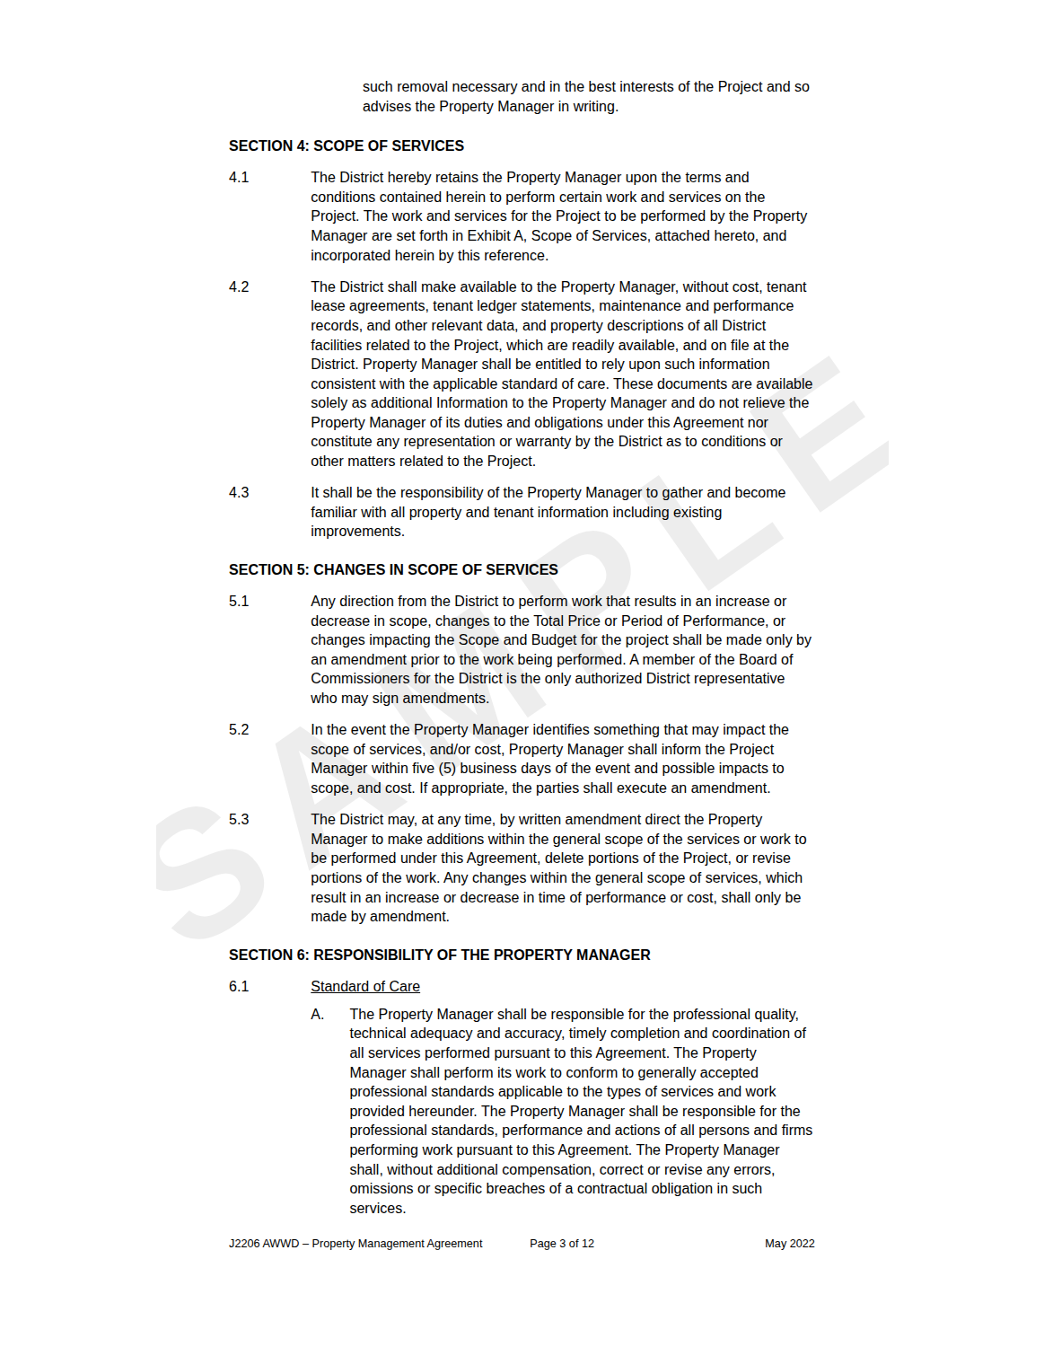SAMPLE
such removal necessary and in the best interests of the Project and so advises the Property Manager in writing.
SECTION 4: SCOPE OF SERVICES
4.1
The District hereby retains the Property Manager upon the terms and conditions contained herein to perform certain work and services on the Project. The work and services for the Project to be performed by the Property Manager are set forth in Exhibit A, Scope of Services, attached hereto, and incorporated herein by this reference.
4.2
The District shall make available to the Property Manager, without cost, tenant lease agreements, tenant ledger statements, maintenance and performance records, and other relevant data, and property descriptions of all District facilities related to the Project, which are readily available, and on file at the District. Property Manager shall be entitled to rely upon such information consistent with the applicable standard of care. These documents are available solely as additional Information to the Property Manager and do not relieve the Property Manager of its duties and obligations under this Agreement nor constitute any representation or warranty by the District as to conditions or other matters related to the Project.
4.3
It shall be the responsibility of the Property Manager to gather and become familiar with all property and tenant information including existing improvements.
SECTION 5: CHANGES IN SCOPE OF SERVICES
5.1
Any direction from the District to perform work that results in an increase or decrease in scope, changes to the Total Price or Period of Performance, or changes impacting the Scope and Budget for the project shall be made only by an amendment prior to the work being performed. A member of the Board of Commissioners for the District is the only authorized District representative who may sign amendments.
5.2
In the event the Property Manager identifies something that may impact the scope of services, and/or cost, Property Manager shall inform the Project Manager within five (5) business days of the event and possible impacts to scope, and cost. If appropriate, the parties shall execute an amendment.
5.3
The District may, at any time, by written amendment direct the Property Manager to make additions within the general scope of the services or work to be performed under this Agreement, delete portions of the Project, or revise portions of the work. Any changes within the general scope of services, which result in an increase or decrease in time of performance or cost, shall only be made by amendment.
SECTION 6: RESPONSIBILITY OF THE PROPERTY MANAGER
6.1
Standard of Care
A.
The Property Manager shall be responsible for the professional quality, technical adequacy and accuracy, timely completion and coordination of all services performed pursuant to this Agreement. The Property Manager shall perform its work to conform to generally accepted professional standards applicable to the types of services and work provided hereunder. The Property Manager shall be responsible for the professional standards, performance and actions of all persons and firms performing work pursuant to this Agreement. The Property Manager shall, without additional compensation, correct or revise any errors, omissions or specific breaches of a contractual obligation in such services.
J2206 AWWD – Property Management Agreement
Page 3 of 12
May 2022